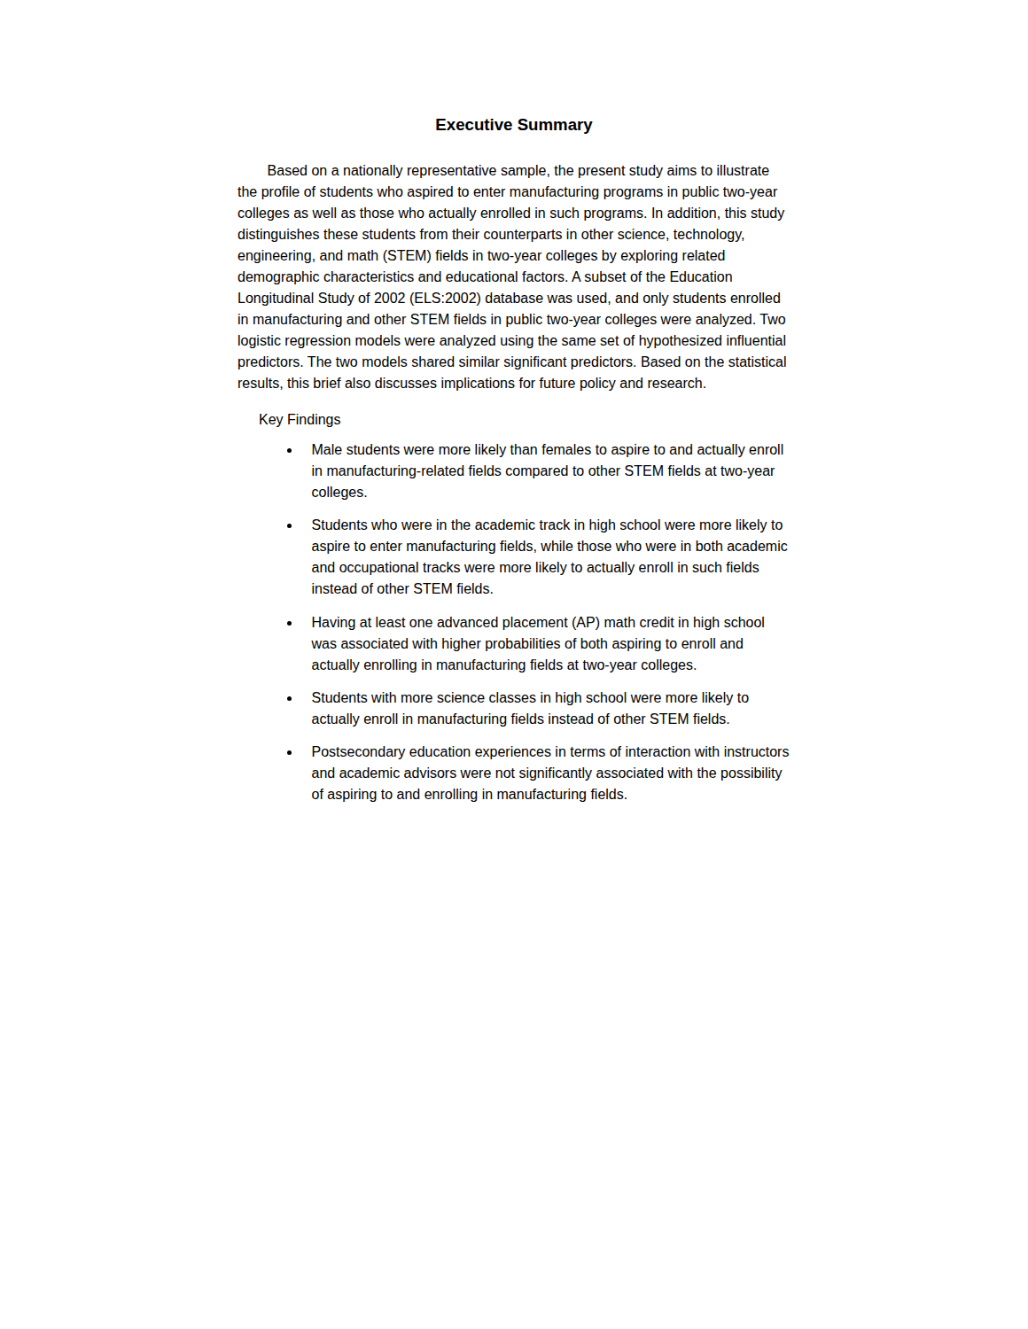Executive Summary
Based on a nationally representative sample, the present study aims to illustrate the profile of students who aspired to enter manufacturing programs in public two-year colleges as well as those who actually enrolled in such programs. In addition, this study distinguishes these students from their counterparts in other science, technology, engineering, and math (STEM) fields in two-year colleges by exploring related demographic characteristics and educational factors. A subset of the Education Longitudinal Study of 2002 (ELS:2002) database was used, and only students enrolled in manufacturing and other STEM fields in public two-year colleges were analyzed. Two logistic regression models were analyzed using the same set of hypothesized influential predictors. The two models shared similar significant predictors. Based on the statistical results, this brief also discusses implications for future policy and research.
Key Findings
Male students were more likely than females to aspire to and actually enroll in manufacturing-related fields compared to other STEM fields at two-year colleges.
Students who were in the academic track in high school were more likely to aspire to enter manufacturing fields, while those who were in both academic and occupational tracks were more likely to actually enroll in such fields instead of other STEM fields.
Having at least one advanced placement (AP) math credit in high school was associated with higher probabilities of both aspiring to enroll and actually enrolling in manufacturing fields at two-year colleges.
Students with more science classes in high school were more likely to actually enroll in manufacturing fields instead of other STEM fields.
Postsecondary education experiences in terms of interaction with instructors and academic advisors were not significantly associated with the possibility of aspiring to and enrolling in manufacturing fields.